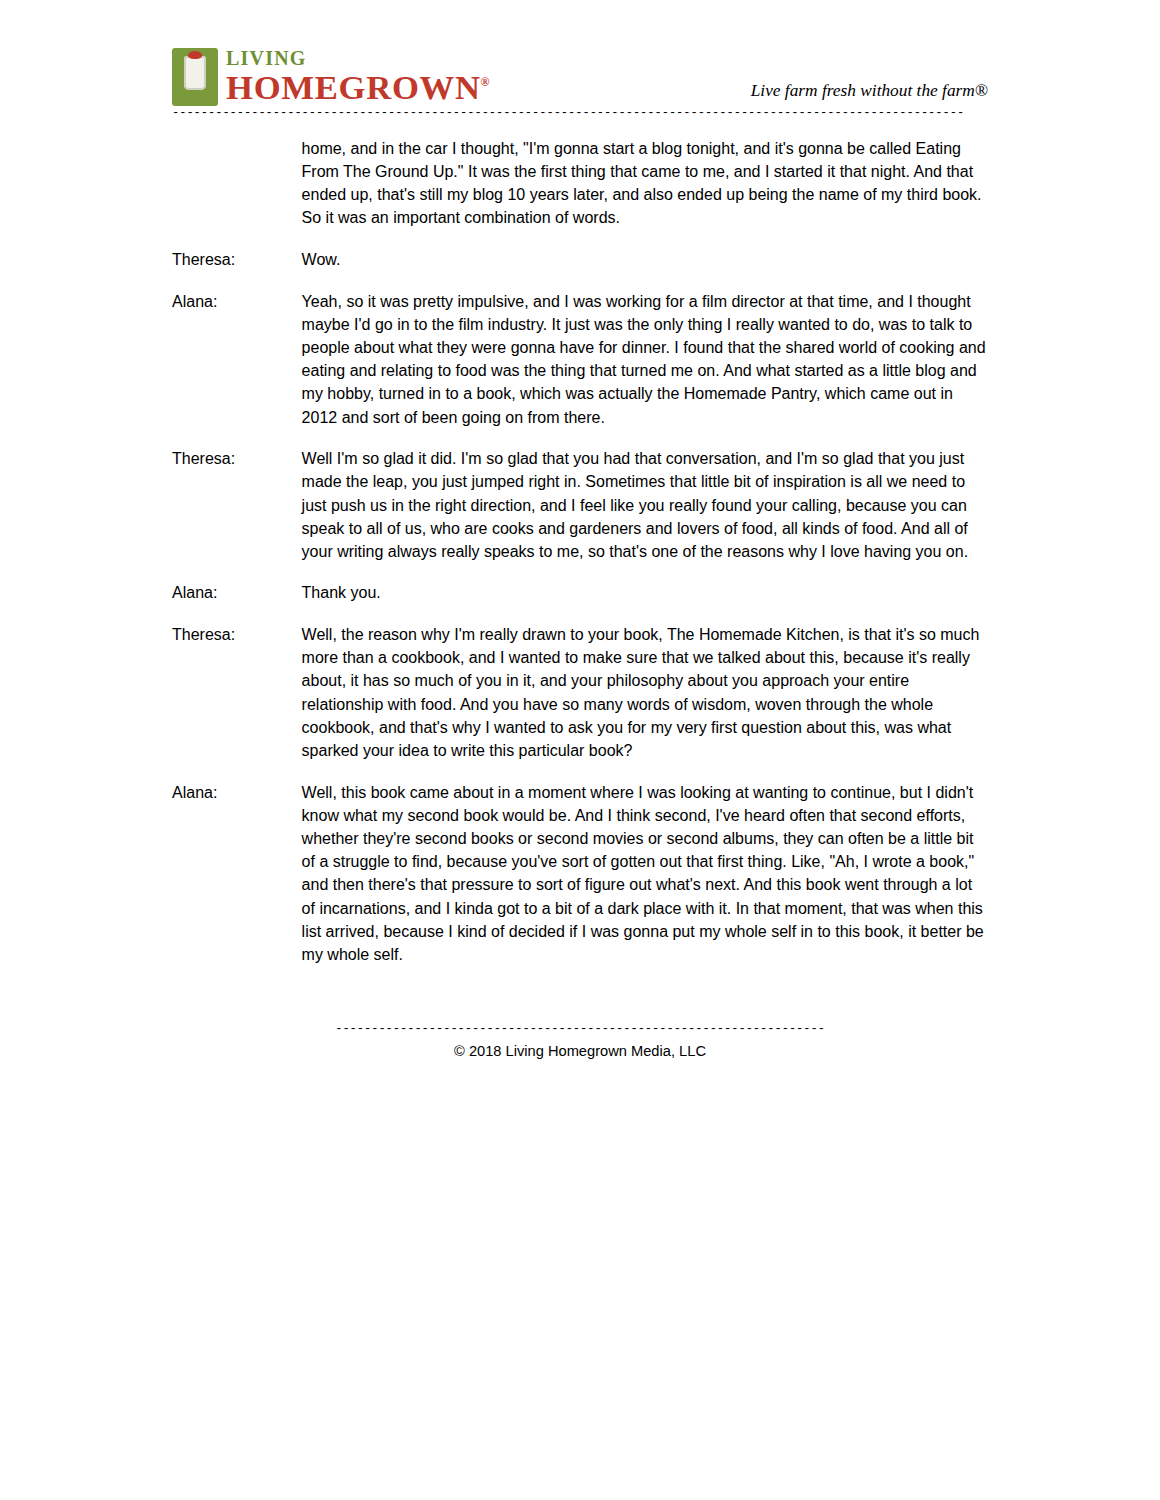LIVING HOMEGROWN®
Live farm fresh without the farm®
--------------------------------------------------------------------------------------------------------------
| | home, and in the car I thought, "I'm gonna start a blog tonight, and it's gonna be called Eating From The Ground Up." It was the first thing that came to me, and I started it that night. And that ended up, that's still my blog 10 years later, and also ended up being the name of my third book. So it was an important combination of words. |
| Theresa: | Wow. |
| Alana: | Yeah, so it was pretty impulsive, and I was working for a film director at that time, and I thought maybe I'd go in to the film industry. It just was the only thing I really wanted to do, was to talk to people about what they were gonna have for dinner. I found that the shared world of cooking and eating and relating to food was the thing that turned me on. And what started as a little blog and my hobby, turned in to a book, which was actually the Homemade Pantry, which came out in 2012 and sort of been going on from there. |
| Theresa: | Well I'm so glad it did. I'm so glad that you had that conversation, and I'm so glad that you just made the leap, you just jumped right in. Sometimes that little bit of inspiration is all we need to just push us in the right direction, and I feel like you really found your calling, because you can speak to all of us, who are cooks and gardeners and lovers of food, all kinds of food. And all of your writing always really speaks to me, so that's one of the reasons why I love having you on. |
| Alana: | Thank you. |
| Theresa: | Well, the reason why I'm really drawn to your book, The Homemade Kitchen, is that it's so much more than a cookbook, and I wanted to make sure that we talked about this, because it's really about, it has so much of you in it, and your philosophy about you approach your entire relationship with food. And you have so many words of wisdom, woven through the whole cookbook, and that's why I wanted to ask you for my very first question about this, was what sparked your idea to write this particular book? |
| Alana: | Well, this book came about in a moment where I was looking at wanting to continue, but I didn't know what my second book would be. And I think second, I've heard often that second efforts, whether they're second books or second movies or second albums, they can often be a little bit of a struggle to find, because you've sort of gotten out that first thing. Like, "Ah, I wrote a book," and then there's that pressure to sort of figure out what's next. And this book went through a lot of incarnations, and I kinda got to a bit of a dark place with it. In that moment, that was when this list arrived, because I kind of decided if I was gonna put my whole self in to this book, it better be my whole self. |
---------------------------------------------------------------------- © 2018 Living Homegrown Media, LLC